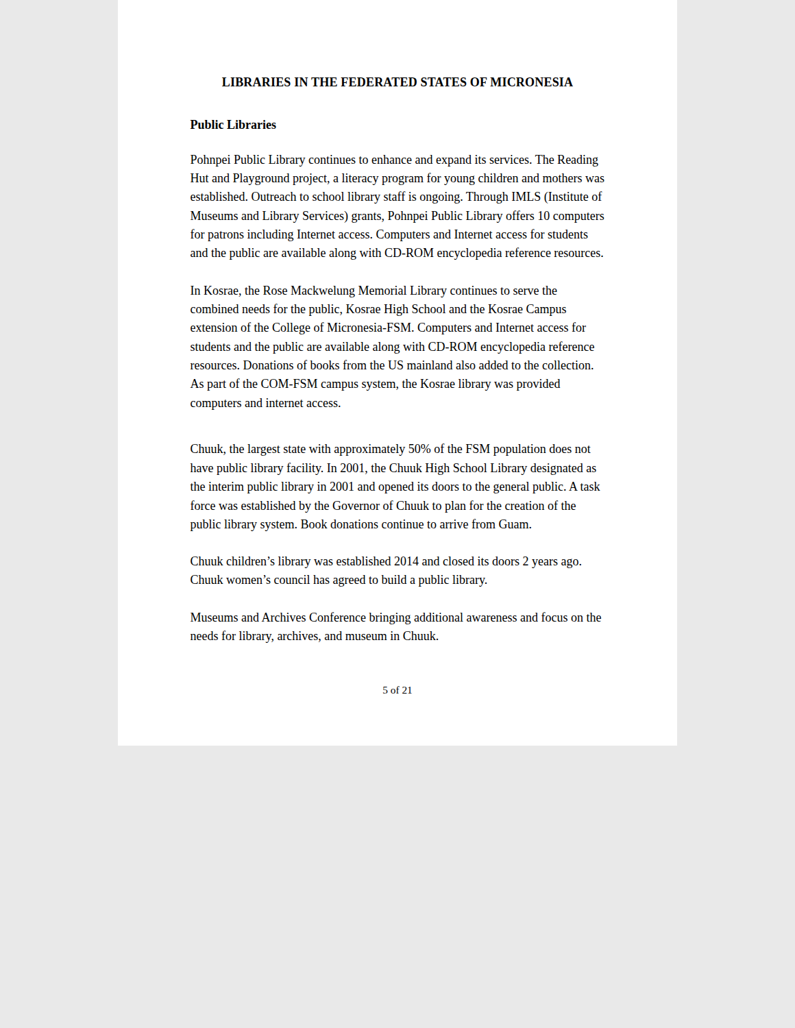LIBRARIES IN THE FEDERATED STATES OF MICRONESIA
Public Libraries
Pohnpei Public Library continues to enhance and expand its services. The Reading Hut and Playground project, a literacy program for young children and mothers was established. Outreach to school library staff is ongoing. Through IMLS (Institute of Museums and Library Services) grants, Pohnpei Public Library offers 10 computers for patrons including Internet access. Computers and Internet access for students and the public are available along with CD-ROM encyclopedia reference resources.
In Kosrae, the Rose Mackwelung Memorial Library continues to serve the combined needs for the public, Kosrae High School and the Kosrae Campus extension of the College of Micronesia-FSM. Computers and Internet access for students and the public are available along with CD-ROM encyclopedia reference resources. Donations of books from the US mainland also added to the collection. As part of the COM-FSM campus system, the Kosrae library was provided computers and internet access.
Chuuk, the largest state with approximately 50% of the FSM population does not have public library facility. In 2001, the Chuuk High School Library designated as the interim public library in 2001 and opened its doors to the general public. A task force was established by the Governor of Chuuk to plan for the creation of the public library system. Book donations continue to arrive from Guam.
Chuuk children’s library was established 2014 and closed its doors 2 years ago. Chuuk women’s council has agreed to build a public library.
Museums and Archives Conference bringing additional awareness and focus on the needs for library, archives, and museum in Chuuk.
5 of 21